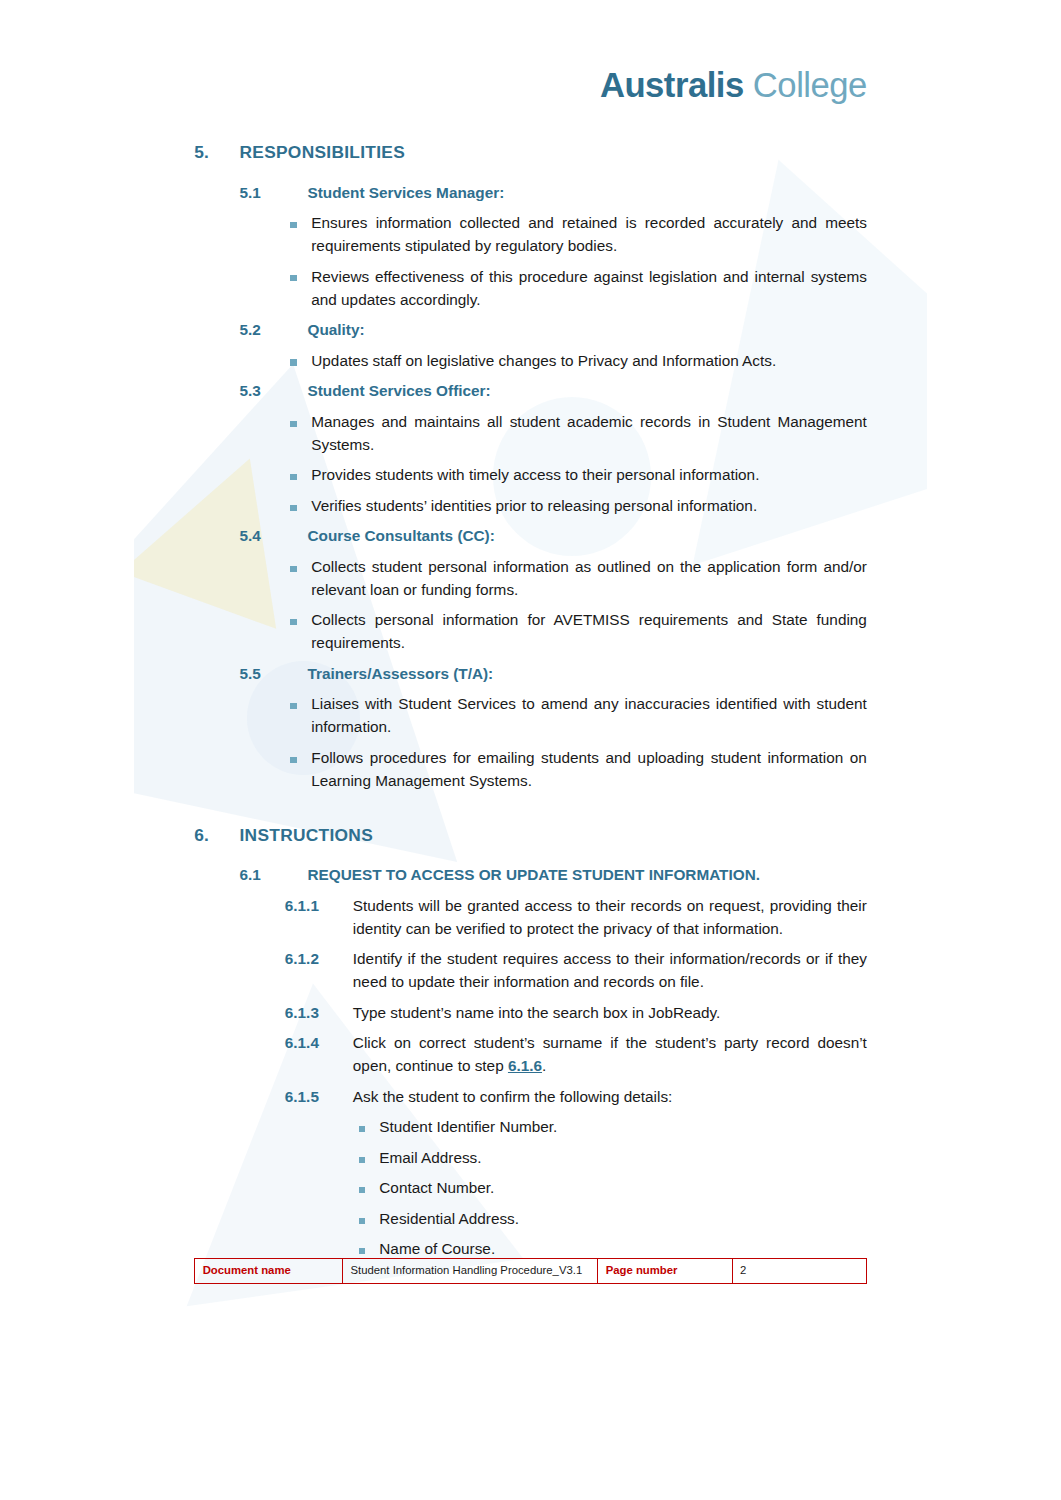Australis College
5. RESPONSIBILITIES
5.1
Student Services Manager:
Ensures information collected and retained is recorded accurately and meets requirements stipulated by regulatory bodies.
Reviews effectiveness of this procedure against legislation and internal systems and updates accordingly.
5.2
Quality:
Updates staff on legislative changes to Privacy and Information Acts.
5.3
Student Services Officer:
Manages and maintains all student academic records in Student Management Systems.
Provides students with timely access to their personal information.
Verifies students’ identities prior to releasing personal information.
5.4
Course Consultants (CC):
Collects student personal information as outlined on the application form and/or relevant loan or funding forms.
Collects personal information for AVETMISS requirements and State funding requirements.
5.5
Trainers/Assessors (T/A):
Liaises with Student Services to amend any inaccuracies identified with student information.
Follows procedures for emailing students and uploading student information on Learning Management Systems.
6. INSTRUCTIONS
6.1
REQUEST TO ACCESS OR UPDATE STUDENT INFORMATION.
6.1.1
Students will be granted access to their records on request, providing their identity can be verified to protect the privacy of that information.
6.1.2
Identify if the student requires access to their information/records or if they need to update their information and records on file.
6.1.3
Type student’s name into the search box in JobReady.
6.1.4
Click on correct student’s surname if the student’s party record doesn’t open, continue to step 6.1.6.
6.1.5
Ask the student to confirm the following details:
Student Identifier Number.
Email Address.
Contact Number.
Residential Address.
Name of Course.
| Document name | Student Information Handling Procedure_V3.1 | Page number | 2 |